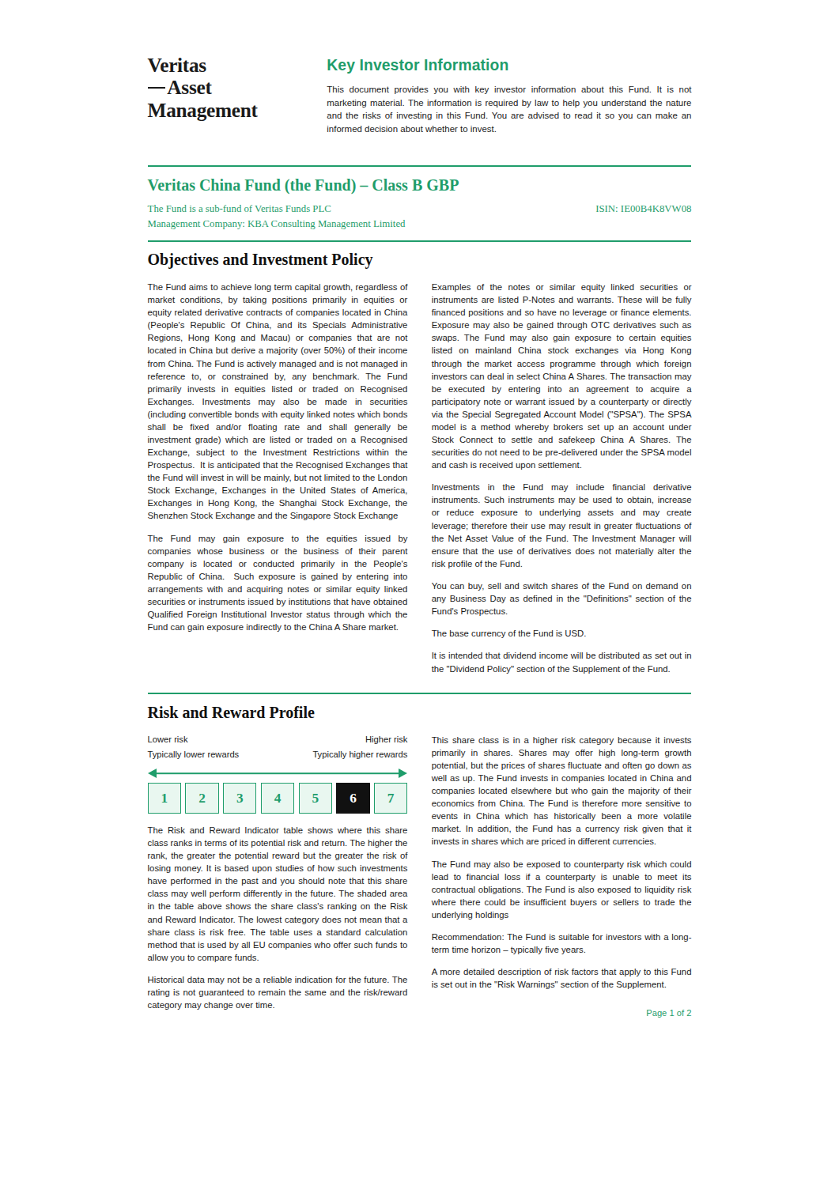Veritas
Asset
Management
Key Investor Information
This document provides you with key investor information about this Fund. It is not marketing material. The information is required by law to help you understand the nature and the risks of investing in this Fund. You are advised to read it so you can make an informed decision about whether to invest.
Veritas China Fund (the Fund) – Class B GBP
The Fund is a sub-fund of Veritas Funds PLC
Management Company: KBA Consulting Management Limited
ISIN: IE00B4K8VW08
Objectives and Investment Policy
The Fund aims to achieve long term capital growth, regardless of market conditions, by taking positions primarily in equities or equity related derivative contracts of companies located in China (People's Republic Of China, and its Specials Administrative Regions, Hong Kong and Macau) or companies that are not located in China but derive a majority (over 50%) of their income from China. The Fund is actively managed and is not managed in reference to, or constrained by, any benchmark. The Fund primarily invests in equities listed or traded on Recognised Exchanges. Investments may also be made in securities (including convertible bonds with equity linked notes which bonds shall be fixed and/or floating rate and shall generally be investment grade) which are listed or traded on a Recognised Exchange, subject to the Investment Restrictions within the Prospectus. It is anticipated that the Recognised Exchanges that the Fund will invest in will be mainly, but not limited to the London Stock Exchange, Exchanges in the United States of America, Exchanges in Hong Kong, the Shanghai Stock Exchange, the Shenzhen Stock Exchange and the Singapore Stock Exchange
The Fund may gain exposure to the equities issued by companies whose business or the business of their parent company is located or conducted primarily in the People's Republic of China. Such exposure is gained by entering into arrangements with and acquiring notes or similar equity linked securities or instruments issued by institutions that have obtained Qualified Foreign Institutional Investor status through which the Fund can gain exposure indirectly to the China A Share market.
Examples of the notes or similar equity linked securities or instruments are listed P-Notes and warrants. These will be fully financed positions and so have no leverage or finance elements. Exposure may also be gained through OTC derivatives such as swaps. The Fund may also gain exposure to certain equities listed on mainland China stock exchanges via Hong Kong through the market access programme through which foreign investors can deal in select China A Shares. The transaction may be executed by entering into an agreement to acquire a participatory note or warrant issued by a counterparty or directly via the Special Segregated Account Model ("SPSA"). The SPSA model is a method whereby brokers set up an account under Stock Connect to settle and safekeep China A Shares. The securities do not need to be pre-delivered under the SPSA model and cash is received upon settlement.
Investments in the Fund may include financial derivative instruments. Such instruments may be used to obtain, increase or reduce exposure to underlying assets and may create leverage; therefore their use may result in greater fluctuations of the Net Asset Value of the Fund. The Investment Manager will ensure that the use of derivatives does not materially alter the risk profile of the Fund.
You can buy, sell and switch shares of the Fund on demand on any Business Day as defined in the "Definitions" section of the Fund's Prospectus.
The base currency of the Fund is USD.
It is intended that dividend income will be distributed as set out in the "Dividend Policy" section of the Supplement of the Fund.
Risk and Reward Profile
Lower risk Higher risk
Typically lower rewards Typically higher rewards
1
2
3
4
5
6
7
The Risk and Reward Indicator table shows where this share class ranks in terms of its potential risk and return. The higher the rank, the greater the potential reward but the greater the risk of losing money. It is based upon studies of how such investments have performed in the past and you should note that this share class may well perform differently in the future. The shaded area in the table above shows the share class's ranking on the Risk and Reward Indicator. The lowest category does not mean that a share class is risk free. The table uses a standard calculation method that is used by all EU companies who offer such funds to allow you to compare funds.
Historical data may not be a reliable indication for the future. The rating is not guaranteed to remain the same and the risk/reward category may change over time.
This share class is in a higher risk category because it invests primarily in shares. Shares may offer high long-term growth potential, but the prices of shares fluctuate and often go down as well as up. The Fund invests in companies located in China and companies located elsewhere but who gain the majority of their economics from China. The Fund is therefore more sensitive to events in China which has historically been a more volatile market. In addition, the Fund has a currency risk given that it invests in shares which are priced in different currencies.
The Fund may also be exposed to counterparty risk which could lead to financial loss if a counterparty is unable to meet its contractual obligations. The Fund is also exposed to liquidity risk where there could be insufficient buyers or sellers to trade the underlying holdings
Recommendation: The Fund is suitable for investors with a long-term time horizon – typically five years.
A more detailed description of risk factors that apply to this Fund is set out in the "Risk Warnings" section of the Supplement.
Page 1 of 2